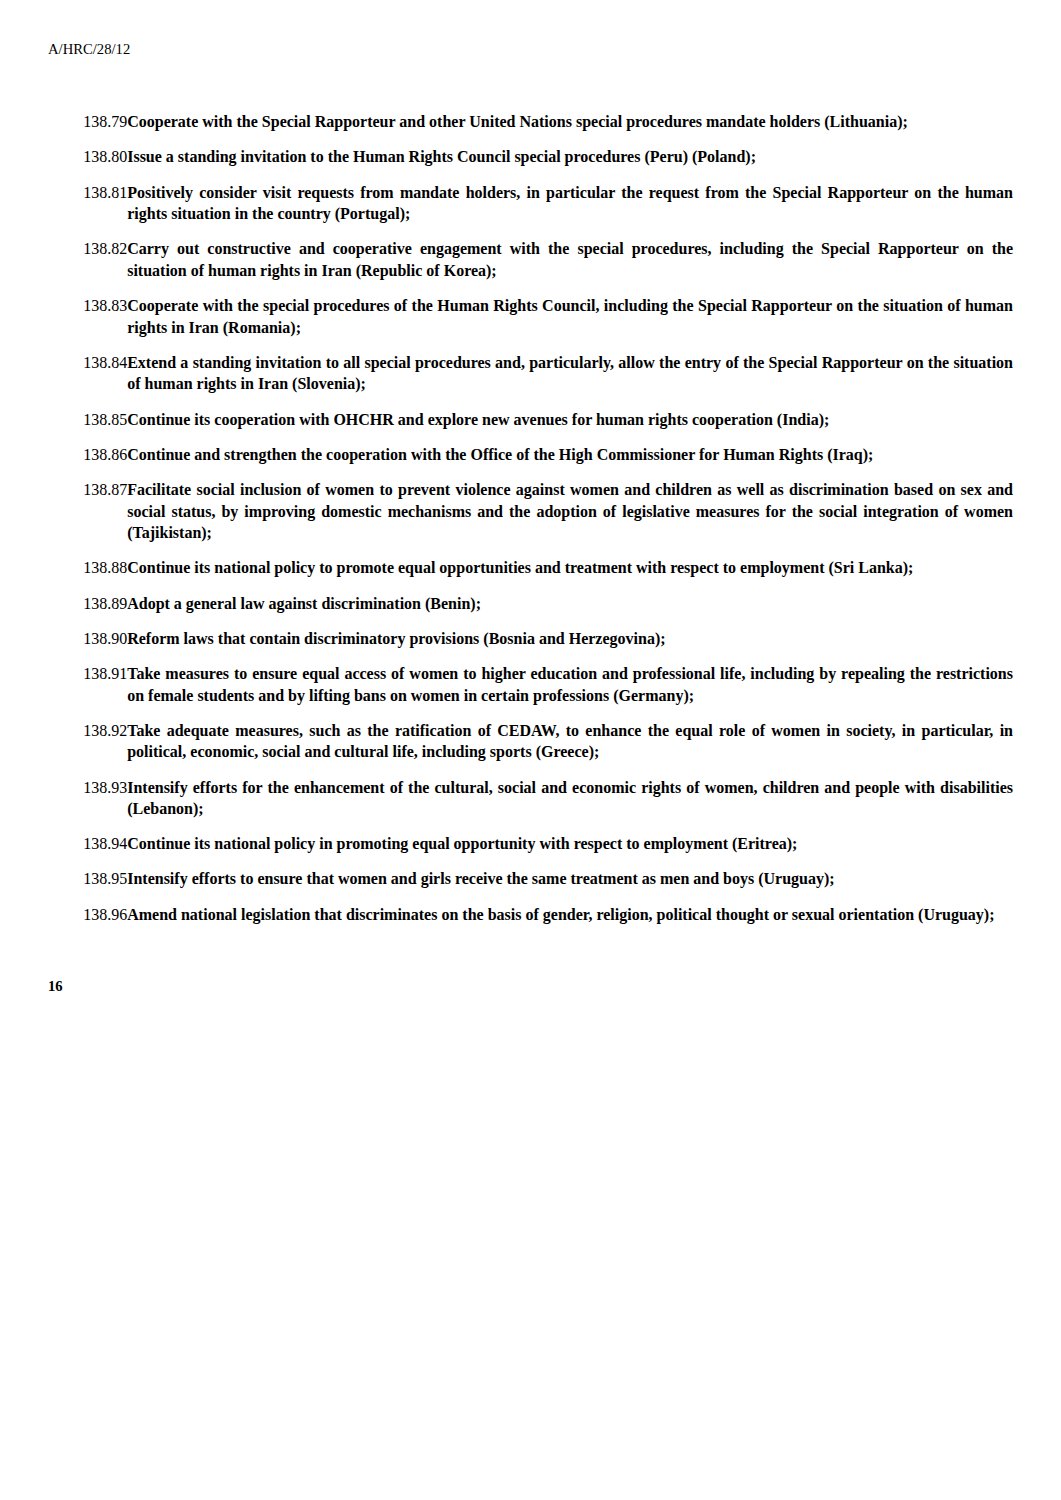A/HRC/28/12
138.79
Cooperate with the Special Rapporteur and other United Nations special procedures mandate holders (Lithuania);
138.80
Issue a standing invitation to the Human Rights Council special procedures (Peru) (Poland);
138.81
Positively consider visit requests from mandate holders, in particular the request from the Special Rapporteur on the human rights situation in the country (Portugal);
138.82
Carry out constructive and cooperative engagement with the special procedures, including the Special Rapporteur on the situation of human rights in Iran (Republic of Korea);
138.83
Cooperate with the special procedures of the Human Rights Council, including the Special Rapporteur on the situation of human rights in Iran (Romania);
138.84
Extend a standing invitation to all special procedures and, particularly, allow the entry of the Special Rapporteur on the situation of human rights in Iran (Slovenia);
138.85
Continue its cooperation with OHCHR and explore new avenues for human rights cooperation (India);
138.86
Continue and strengthen the cooperation with the Office of the High Commissioner for Human Rights (Iraq);
138.87
Facilitate social inclusion of women to prevent violence against women and children as well as discrimination based on sex and social status, by improving domestic mechanisms and the adoption of legislative measures for the social integration of women (Tajikistan);
138.88
Continue its national policy to promote equal opportunities and treatment with respect to employment (Sri Lanka);
138.89
Adopt a general law against discrimination (Benin);
138.90
Reform laws that contain discriminatory provisions (Bosnia and Herzegovina);
138.91
Take measures to ensure equal access of women to higher education and professional life, including by repealing the restrictions on female students and by lifting bans on women in certain professions (Germany);
138.92
Take adequate measures, such as the ratification of CEDAW, to enhance the equal role of women in society, in particular, in political, economic, social and cultural life, including sports (Greece);
138.93
Intensify efforts for the enhancement of the cultural, social and economic rights of women, children and people with disabilities (Lebanon);
138.94
Continue its national policy in promoting equal opportunity with respect to employment (Eritrea);
138.95
Intensify efforts to ensure that women and girls receive the same treatment as men and boys (Uruguay);
138.96
Amend national legislation that discriminates on the basis of gender, religion, political thought or sexual orientation (Uruguay);
16